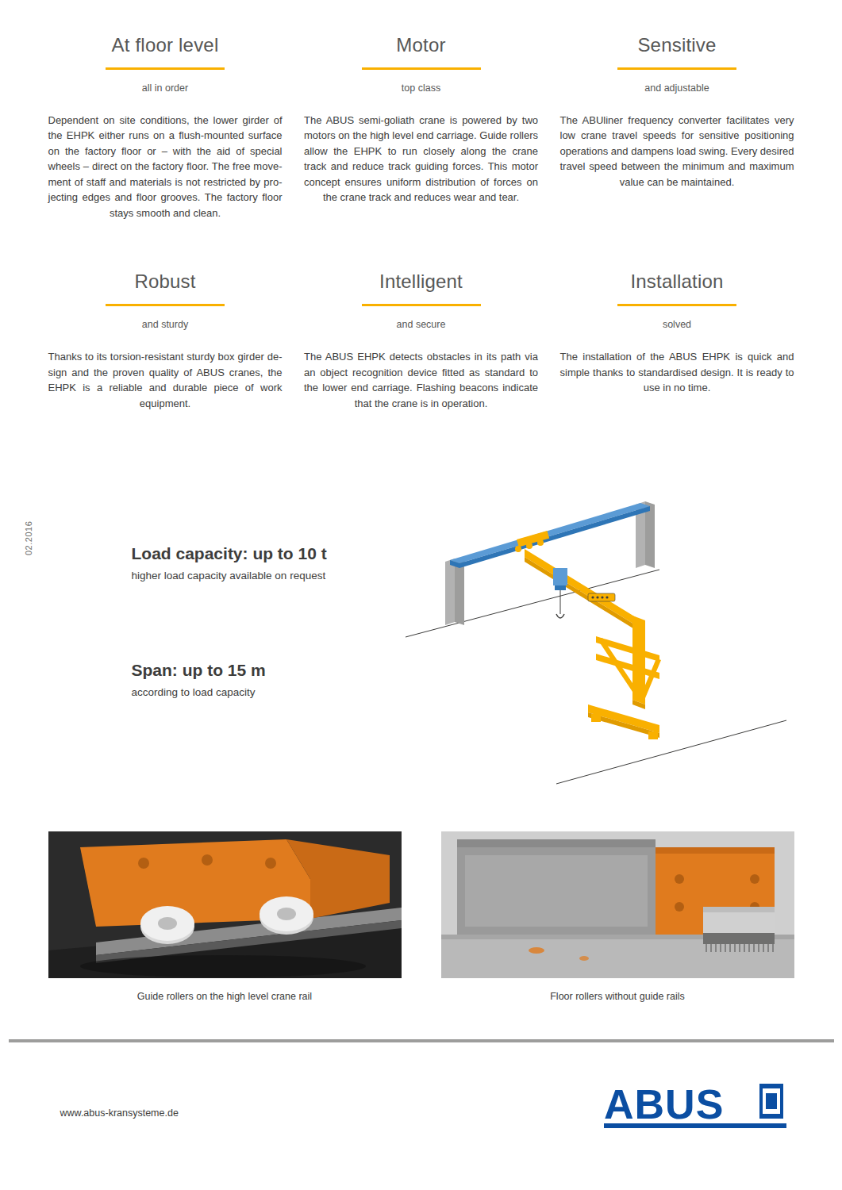02.2016
At floor level
all in order
Dependent on site conditions, the lower girder of the EHPK either runs on a flush-mounted surface on the factory floor or – with the aid of special wheels – direct on the factory floor. The free movement of staff and materials is not restricted by projecting edges and floor grooves. The factory floor stays smooth and clean.
Motor
top class
The ABUS semi-goliath crane is powered by two motors on the high level end carriage. Guide rollers allow the EHPK to run closely along the crane track and reduce track guiding forces. This motor concept ensures uniform distribution of forces on the crane track and reduces wear and tear.
Sensitive
and adjustable
The ABUliner frequency converter facilitates very low crane travel speeds for sensitive positioning operations and dampens load swing. Every desired travel speed between the minimum and maximum value can be maintained.
Robust
and sturdy
Thanks to its torsion-resistant sturdy box girder design and the proven quality of ABUS cranes, the EHPK is a reliable and durable piece of work equipment.
Intelligent
and secure
The ABUS EHPK detects obstacles in its path via an object recognition device fitted as standard to the lower end carriage. Flashing beacons indicate that the crane is in operation.
Installation
solved
The installation of the ABUS EHPK is quick and simple thanks to standardised design. It is ready to use in no time.
Load capacity: up to 10 t
higher load capacity available on request
Span: up to 15 m
according to load capacity
Guide rollers on the high level crane rail
Floor rollers without guide rails
www.abus-kransysteme.de
ABUS